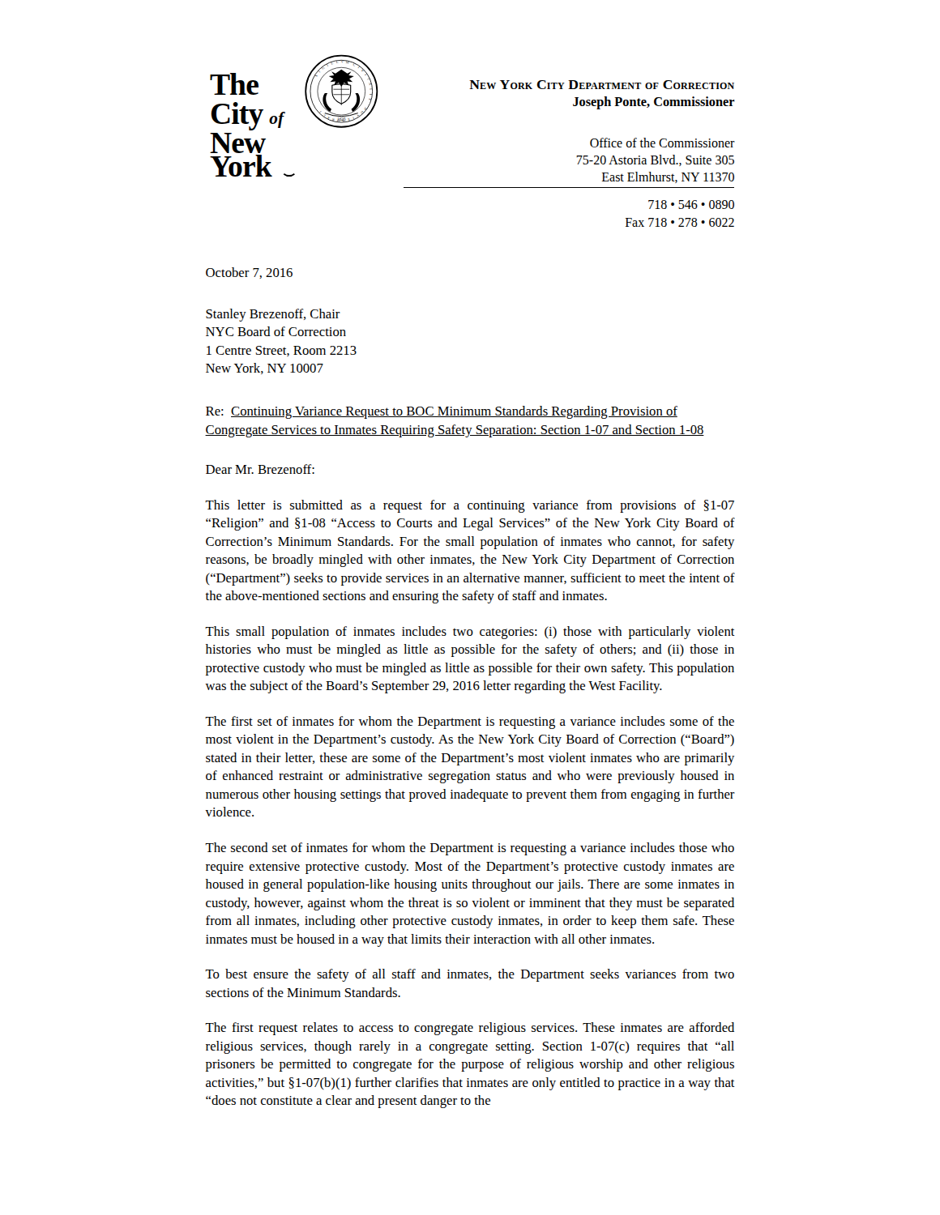S I G I L L V M C I V I T A T I S N O V I E B O R A C I 1625 The City of New York
New York City Department of Correction
Joseph Ponte, Commissioner
Office of the Commissioner
75-20 Astoria Blvd., Suite 305
East Elmhurst, NY 11370
718 • 546 • 0890
Fax 718 • 278 • 6022
October 7, 2016
Stanley Brezenoff, Chair
NYC Board of Correction
1 Centre Street, Room 2213
New York, NY 10007
Re: Continuing Variance Request to BOC Minimum Standards Regarding Provision of Congregate Services to Inmates Requiring Safety Separation: Section 1-07 and Section 1-08
Dear Mr. Brezenoff:
This letter is submitted as a request for a continuing variance from provisions of §1-07 “Religion” and §1-08 “Access to Courts and Legal Services” of the New York City Board of Correction’s Minimum Standards. For the small population of inmates who cannot, for safety reasons, be broadly mingled with other inmates, the New York City Department of Correction (“Department”) seeks to provide services in an alternative manner, sufficient to meet the intent of the above-mentioned sections and ensuring the safety of staff and inmates.
This small population of inmates includes two categories: (i) those with particularly violent histories who must be mingled as little as possible for the safety of others; and (ii) those in protective custody who must be mingled as little as possible for their own safety. This population was the subject of the Board’s September 29, 2016 letter regarding the West Facility.
The first set of inmates for whom the Department is requesting a variance includes some of the most violent in the Department’s custody. As the New York City Board of Correction (“Board”) stated in their letter, these are some of the Department’s most violent inmates who are primarily of enhanced restraint or administrative segregation status and who were previously housed in numerous other housing settings that proved inadequate to prevent them from engaging in further violence.
The second set of inmates for whom the Department is requesting a variance includes those who require extensive protective custody. Most of the Department’s protective custody inmates are housed in general population-like housing units throughout our jails. There are some inmates in custody, however, against whom the threat is so violent or imminent that they must be separated from all inmates, including other protective custody inmates, in order to keep them safe. These inmates must be housed in a way that limits their interaction with all other inmates.
To best ensure the safety of all staff and inmates, the Department seeks variances from two sections of the Minimum Standards.
The first request relates to access to congregate religious services. These inmates are afforded religious services, though rarely in a congregate setting. Section 1-07(c) requires that “all prisoners be permitted to congregate for the purpose of religious worship and other religious activities,” but §1-07(b)(1) further clarifies that inmates are only entitled to practice in a way that “does not constitute a clear and present danger to the